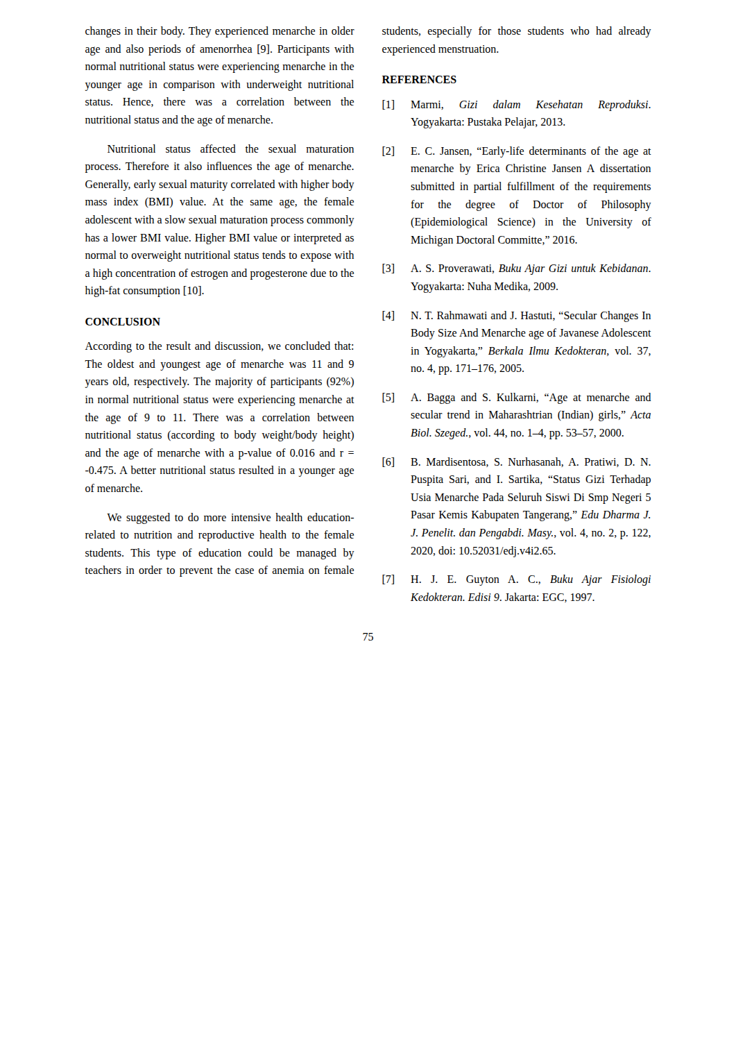changes in their body. They experienced menarche in older age and also periods of amenorrhea [9]. Participants with normal nutritional status were experiencing menarche in the younger age in comparison with underweight nutritional status. Hence, there was a correlation between the nutritional status and the age of menarche.
Nutritional status affected the sexual maturation process. Therefore it also influences the age of menarche. Generally, early sexual maturity correlated with higher body mass index (BMI) value. At the same age, the female adolescent with a slow sexual maturation process commonly has a lower BMI value. Higher BMI value or interpreted as normal to overweight nutritional status tends to expose with a high concentration of estrogen and progesterone due to the high-fat consumption [10].
CONCLUSION
According to the result and discussion, we concluded that: The oldest and youngest age of menarche was 11 and 9 years old, respectively. The majority of participants (92%) in normal nutritional status were experiencing menarche at the age of 9 to 11. There was a correlation between nutritional status (according to body weight/body height) and the age of menarche with a p-value of 0.016 and r = -0.475. A better nutritional status resulted in a younger age of menarche.
We suggested to do more intensive health education-related to nutrition and reproductive health to the female students. This type of education could be managed by teachers in order to prevent the case of anemia on female students, especially for those students who had already experienced menstruation.
REFERENCES
[1] Marmi, Gizi dalam Kesehatan Reproduksi. Yogyakarta: Pustaka Pelajar, 2013.
[2] E. C. Jansen, “Early-life determinants of the age at menarche by Erica Christine Jansen A dissertation submitted in partial fulfillment of the requirements for the degree of Doctor of Philosophy (Epidemiological Science) in the University of Michigan Doctoral Committe,” 2016.
[3] A. S. Proverawati, Buku Ajar Gizi untuk Kebidanan. Yogyakarta: Nuha Medika, 2009.
[4] N. T. Rahmawati and J. Hastuti, “Secular Changes In Body Size And Menarche age of Javanese Adolescent in Yogyakarta,” Berkala Ilmu Kedokteran, vol. 37, no. 4, pp. 171–176, 2005.
[5] A. Bagga and S. Kulkarni, “Age at menarche and secular trend in Maharashtrian (Indian) girls,” Acta Biol. Szeged., vol. 44, no. 1–4, pp. 53–57, 2000.
[6] B. Mardisentosa, S. Nurhasanah, A. Pratiwi, D. N. Puspita Sari, and I. Sartika, “Status Gizi Terhadap Usia Menarche Pada Seluruh Siswi Di Smp Negeri 5 Pasar Kemis Kabupaten Tangerang,” Edu Dharma J. J. Penelit. dan Pengabdi. Masy., vol. 4, no. 2, p. 122, 2020, doi: 10.52031/edj.v4i2.65.
[7] H. J. E. Guyton A. C., Buku Ajar Fisiologi Kedokteran. Edisi 9. Jakarta: EGC, 1997.
75